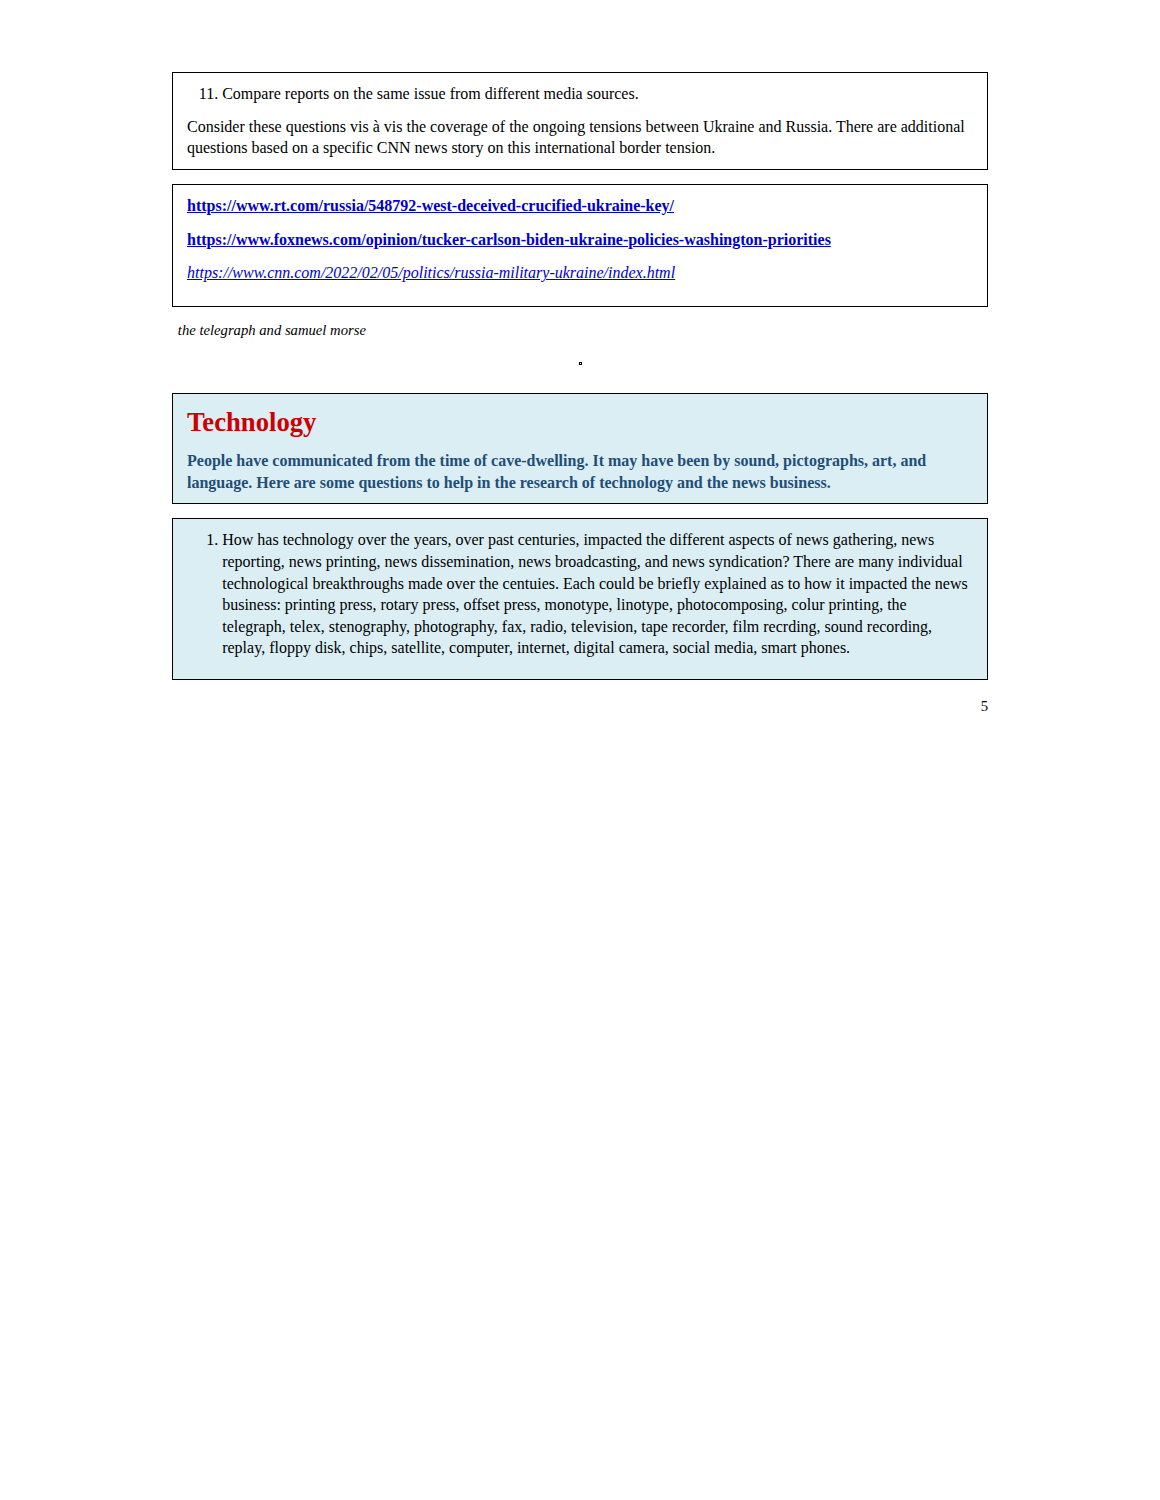Compare reports on the same issue from different media sources.
Consider these questions vis à vis the coverage of the ongoing tensions between Ukraine and Russia. There are additional questions based on a specific CNN news story on this international border tension.
https://www.rt.com/russia/548792-west-deceived-crucified-ukraine-key/ https://www.foxnews.com/opinion/tucker-carlson-biden-ukraine-policies-washington-priorities https://www.cnn.com/2022/02/05/politics/russia-military-ukraine/index.html
the telegraph and samuel morse
Technology
People have communicated from the time of cave-dwelling. It may have been by sound, pictographs, art, and language. Here are some questions to help in the research of technology and the news business.
How has technology over the years, over past centuries, impacted the different aspects of news gathering, news reporting, news printing, news dissemination, news broadcasting, and news syndication? There are many individual technological breakthroughs made over the centuies. Each could be briefly explained as to how it impacted the news business: printing press, rotary press, offset press, monotype, linotype, photocomposing, colur printing, the telegraph, telex, stenography, photography, fax, radio, television, tape recorder, film recrding, sound recording, replay, floppy disk, chips, satellite, computer, internet, digital camera, social media, smart phones.
5